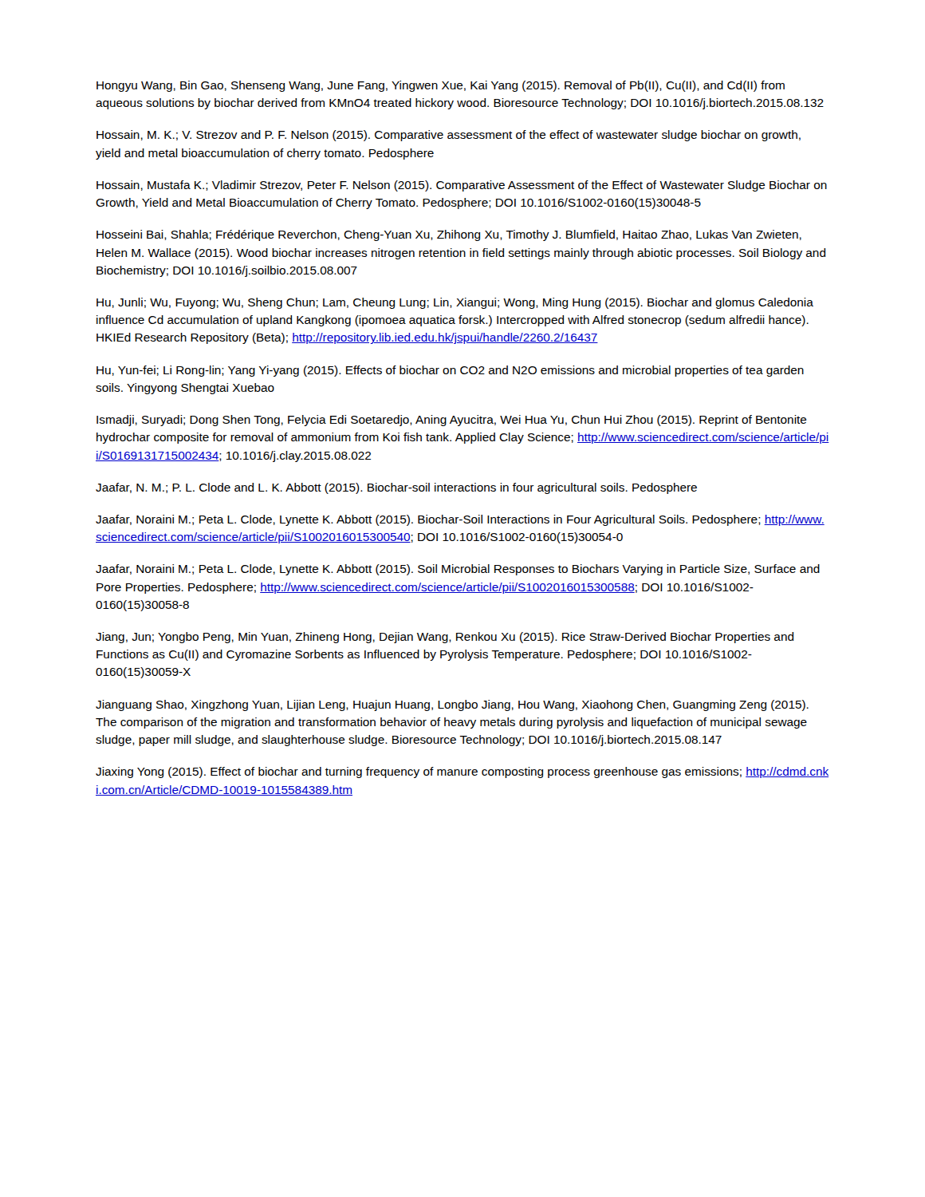Hongyu Wang, Bin Gao, Shenseng Wang, June Fang, Yingwen Xue, Kai Yang (2015). Removal of Pb(II), Cu(II), and Cd(II) from aqueous solutions by biochar derived from KMnO4 treated hickory wood. Bioresource Technology; DOI 10.1016/j.biortech.2015.08.132
Hossain, M. K.; V. Strezov and P. F. Nelson (2015). Comparative assessment of the effect of wastewater sludge biochar on growth, yield and metal bioaccumulation of cherry tomato. Pedosphere
Hossain, Mustafa K.; Vladimir Strezov, Peter F. Nelson (2015). Comparative Assessment of the Effect of Wastewater Sludge Biochar on Growth, Yield and Metal Bioaccumulation of Cherry Tomato. Pedosphere; DOI 10.1016/S1002-0160(15)30048-5
Hosseini Bai, Shahla; Frédérique Reverchon, Cheng-Yuan Xu, Zhihong Xu, Timothy J. Blumfield, Haitao Zhao, Lukas Van Zwieten, Helen M. Wallace (2015). Wood biochar increases nitrogen retention in field settings mainly through abiotic processes. Soil Biology and Biochemistry; DOI 10.1016/j.soilbio.2015.08.007
Hu, Junli; Wu, Fuyong; Wu, Sheng Chun; Lam, Cheung Lung; Lin, Xiangui; Wong, Ming Hung (2015). Biochar and glomus Caledonia influence Cd accumulation of upland Kangkong (ipomoea aquatica forsk.) Intercropped with Alfred stonecrop (sedum alfredii hance). HKIEd Research Repository (Beta); http://repository.lib.ied.edu.hk/jspui/handle/2260.2/16437
Hu, Yun-fei; Li Rong-lin; Yang Yi-yang (2015). Effects of biochar on CO2 and N2O emissions and microbial properties of tea garden soils. Yingyong Shengtai Xuebao
Ismadji, Suryadi; Dong Shen Tong, Felycia Edi Soetaredjo, Aning Ayucitra, Wei Hua Yu, Chun Hui Zhou (2015). Reprint of Bentonite hydrochar composite for removal of ammonium from Koi fish tank. Applied Clay Science; http://www.sciencedirect.com/science/article/pii/S0169131715002434; 10.1016/j.clay.2015.08.022
Jaafar, N. M.; P. L. Clode and L. K. Abbott (2015). Biochar-soil interactions in four agricultural soils. Pedosphere
Jaafar, Noraini M.; Peta L. Clode, Lynette K. Abbott (2015). Biochar-Soil Interactions in Four Agricultural Soils. Pedosphere; http://www.sciencedirect.com/science/article/pii/S1002016015300540; DOI 10.1016/S1002-0160(15)30054-0
Jaafar, Noraini M.; Peta L. Clode, Lynette K. Abbott (2015). Soil Microbial Responses to Biochars Varying in Particle Size, Surface and Pore Properties. Pedosphere; http://www.sciencedirect.com/science/article/pii/S1002016015300588; DOI 10.1016/S1002-0160(15)30058-8
Jiang, Jun; Yongbo Peng, Min Yuan, Zhineng Hong, Dejian Wang, Renkou Xu (2015). Rice Straw-Derived Biochar Properties and Functions as Cu(II) and Cyromazine Sorbents as Influenced by Pyrolysis Temperature. Pedosphere; DOI 10.1016/S1002-0160(15)30059-X
Jianguang Shao, Xingzhong Yuan, Lijian Leng, Huajun Huang, Longbo Jiang, Hou Wang, Xiaohong Chen, Guangming Zeng (2015). The comparison of the migration and transformation behavior of heavy metals during pyrolysis and liquefaction of municipal sewage sludge, paper mill sludge, and slaughterhouse sludge. Bioresource Technology; DOI 10.1016/j.biortech.2015.08.147
Jiaxing Yong (2015). Effect of biochar and turning frequency of manure composting process greenhouse gas emissions; http://cdmd.cnki.com.cn/Article/CDMD-10019-1015584389.htm